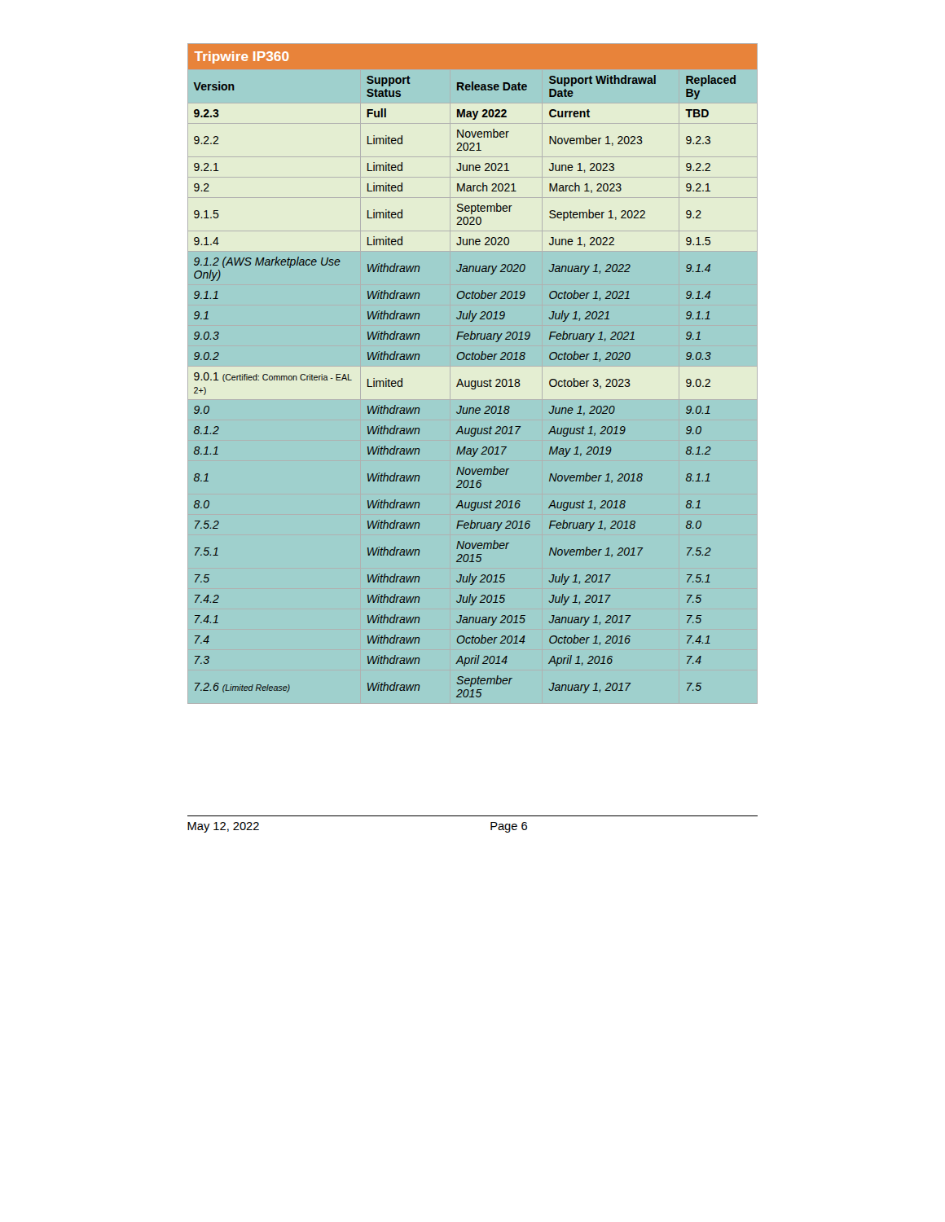Tripwire IP360
| Version | Support Status | Release Date | Support Withdrawal Date | Replaced By |
| --- | --- | --- | --- | --- |
| 9.2.3 | Full | May 2022 | Current | TBD |
| 9.2.2 | Limited | November 2021 | November 1, 2023 | 9.2.3 |
| 9.2.1 | Limited | June 2021 | June 1, 2023 | 9.2.2 |
| 9.2 | Limited | March 2021 | March 1, 2023 | 9.2.1 |
| 9.1.5 | Limited | September 2020 | September 1, 2022 | 9.2 |
| 9.1.4 | Limited | June 2020 | June 1, 2022 | 9.1.5 |
| 9.1.2 (AWS Marketplace Use Only) | Withdrawn | January 2020 | January 1, 2022 | 9.1.4 |
| 9.1.1 | Withdrawn | October 2019 | October 1, 2021 | 9.1.4 |
| 9.1 | Withdrawn | July 2019 | July 1, 2021 | 9.1.1 |
| 9.0.3 | Withdrawn | February 2019 | February 1, 2021 | 9.1 |
| 9.0.2 | Withdrawn | October 2018 | October 1, 2020 | 9.0.3 |
| 9.0.1 (Certified: Common Criteria - EAL 2+) | Limited | August 2018 | October 3, 2023 | 9.0.2 |
| 9.0 | Withdrawn | June 2018 | June 1, 2020 | 9.0.1 |
| 8.1.2 | Withdrawn | August 2017 | August 1, 2019 | 9.0 |
| 8.1.1 | Withdrawn | May 2017 | May 1, 2019 | 8.1.2 |
| 8.1 | Withdrawn | November 2016 | November 1, 2018 | 8.1.1 |
| 8.0 | Withdrawn | August 2016 | August 1, 2018 | 8.1 |
| 7.5.2 | Withdrawn | February 2016 | February 1, 2018 | 8.0 |
| 7.5.1 | Withdrawn | November 2015 | November 1, 2017 | 7.5.2 |
| 7.5 | Withdrawn | July 2015 | July 1, 2017 | 7.5.1 |
| 7.4.2 | Withdrawn | July 2015 | July 1, 2017 | 7.5 |
| 7.4.1 | Withdrawn | January 2015 | January 1, 2017 | 7.5 |
| 7.4 | Withdrawn | October 2014 | October 1, 2016 | 7.4.1 |
| 7.3 | Withdrawn | April 2014 | April 1, 2016 | 7.4 |
| 7.2.6 (Limited Release) | Withdrawn | September 2015 | January 1, 2017 | 7.5 |
May 12, 2022
Page 6